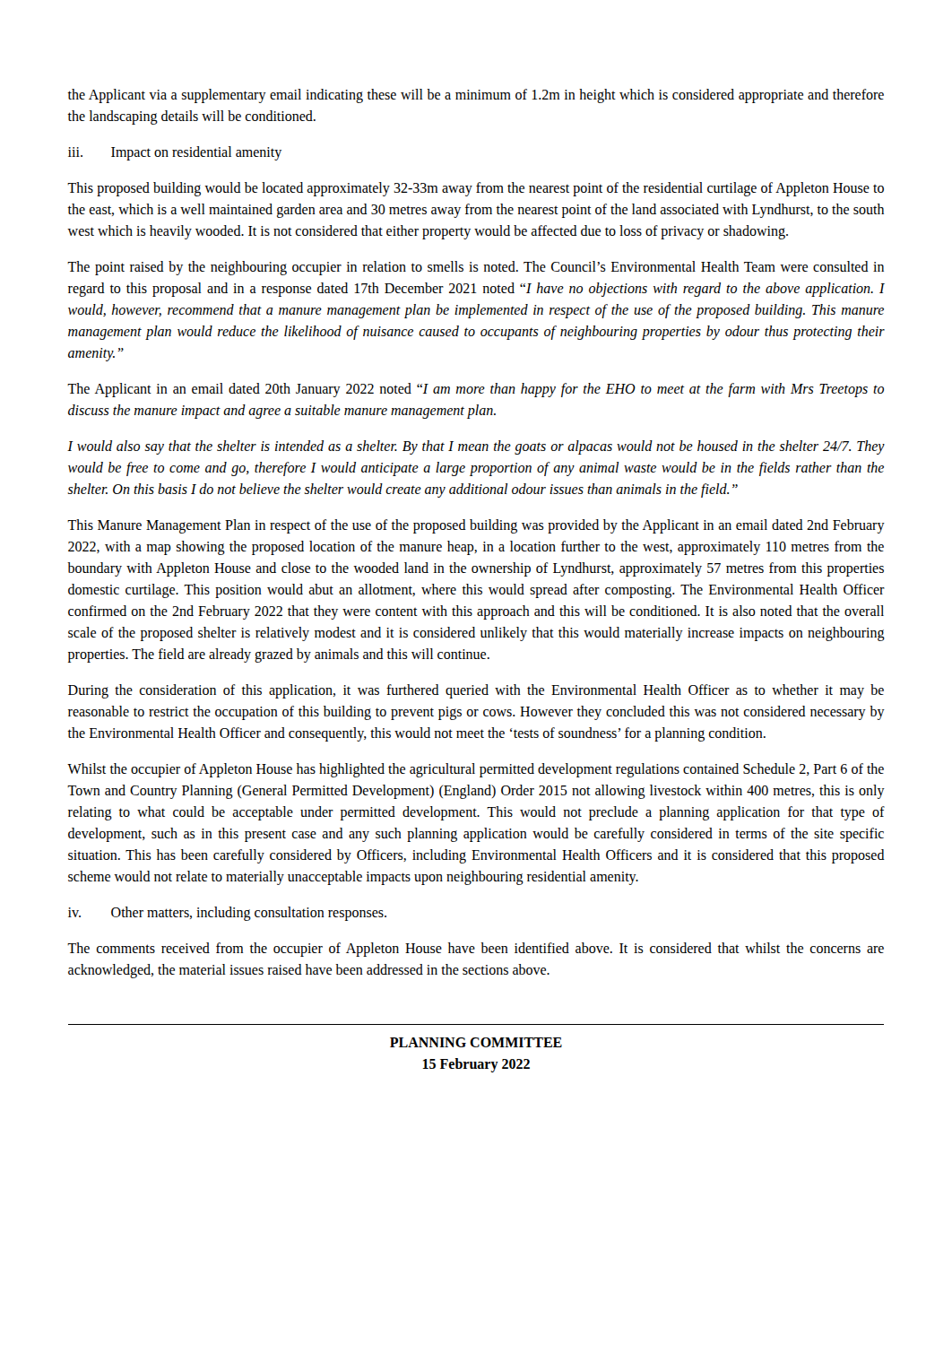the Applicant via a supplementary email indicating these will be a minimum of 1.2m in height which is considered appropriate and therefore the landscaping details will be conditioned.
iii. Impact on residential amenity
This proposed building would be located approximately 32-33m away from the nearest point of the residential curtilage of Appleton House to the east, which is a well maintained garden area and 30 metres away from the nearest point of the land associated with Lyndhurst, to the south west which is heavily wooded. It is not considered that either property would be affected due to loss of privacy or shadowing.
The point raised by the neighbouring occupier in relation to smells is noted. The Council’s Environmental Health Team were consulted in regard to this proposal and in a response dated 17th December 2021 noted “I have no objections with regard to the above application. I would, however, recommend that a manure management plan be implemented in respect of the use of the proposed building. This manure management plan would reduce the likelihood of nuisance caused to occupants of neighbouring properties by odour thus protecting their amenity.”
The Applicant in an email dated 20th January 2022 noted “I am more than happy for the EHO to meet at the farm with Mrs Treetops to discuss the manure impact and agree a suitable manure management plan.
I would also say that the shelter is intended as a shelter. By that I mean the goats or alpacas would not be housed in the shelter 24/7. They would be free to come and go, therefore I would anticipate a large proportion of any animal waste would be in the fields rather than the shelter. On this basis I do not believe the shelter would create any additional odour issues than animals in the field.”
This Manure Management Plan in respect of the use of the proposed building was provided by the Applicant in an email dated 2nd February 2022, with a map showing the proposed location of the manure heap, in a location further to the west, approximately 110 metres from the boundary with Appleton House and close to the wooded land in the ownership of Lyndhurst, approximately 57 metres from this properties domestic curtilage. This position would abut an allotment, where this would spread after composting. The Environmental Health Officer confirmed on the 2nd February 2022 that they were content with this approach and this will be conditioned. It is also noted that the overall scale of the proposed shelter is relatively modest and it is considered unlikely that this would materially increase impacts on neighbouring properties. The field are already grazed by animals and this will continue.
During the consideration of this application, it was furthered queried with the Environmental Health Officer as to whether it may be reasonable to restrict the occupation of this building to prevent pigs or cows. However they concluded this was not considered necessary by the Environmental Health Officer and consequently, this would not meet the ‘tests of soundness’ for a planning condition.
Whilst the occupier of Appleton House has highlighted the agricultural permitted development regulations contained Schedule 2, Part 6 of the Town and Country Planning (General Permitted Development) (England) Order 2015 not allowing livestock within 400 metres, this is only relating to what could be acceptable under permitted development. This would not preclude a planning application for that type of development, such as in this present case and any such planning application would be carefully considered in terms of the site specific situation. This has been carefully considered by Officers, including Environmental Health Officers and it is considered that this proposed scheme would not relate to materially unacceptable impacts upon neighbouring residential amenity.
iv. Other matters, including consultation responses.
The comments received from the occupier of Appleton House have been identified above. It is considered that whilst the concerns are acknowledged, the material issues raised have been addressed in the sections above.
PLANNING COMMITTEE
15 February 2022